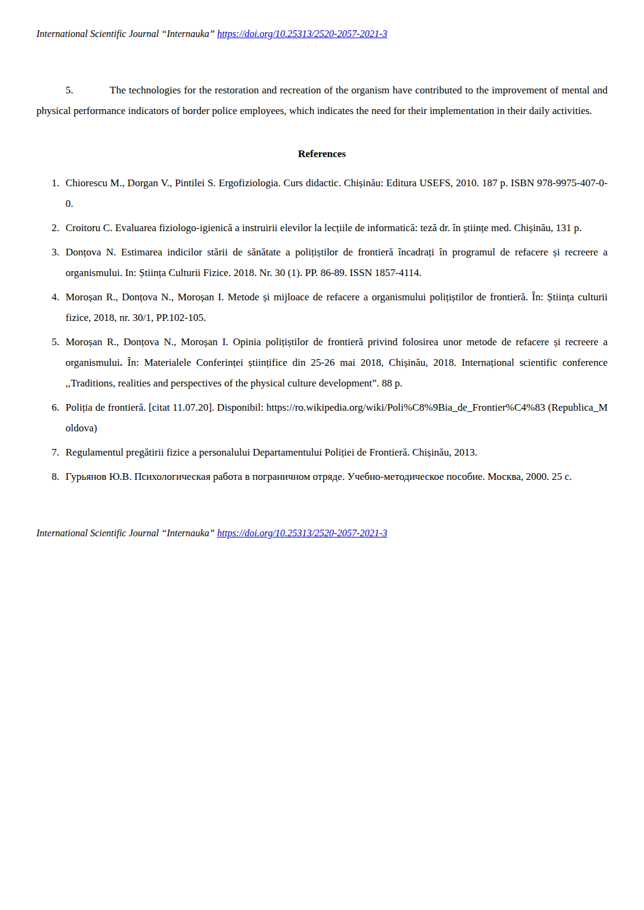International Scientific Journal “Internauka” https://doi.org/10.25313/2520-2057-2021-3
5. The technologies for the restoration and recreation of the organism have contributed to the improvement of mental and physical performance indicators of border police employees, which indicates the need for their implementation in their daily activities.
References
Chiorescu M., Dorgan V., Pintilei S. Ergofiziologia. Curs didactic. Chișinău: Editura USEFS, 2010. 187 p. ISBN 978-9975-407-0-0.
Croitoru C. Evaluarea fiziologo-igienică a instruirii elevilor la lecțiile de informatică: teză dr. în științe med. Chișinău, 131 p.
Donțova N. Estimarea indicilor stării de sănătate a polițiștilor de frontieră încadrați în programul de refacere și recreere a organismului. In: Știința Culturii Fizice. 2018. Nr. 30 (1). PP. 86-89. ISSN 1857-4114.
Moroșan R., Donțova N., Moroșan I. Metode și mijloace de refacere a organismului polițiștilor de frontieră. În: Știința culturii fizice, 2018, nr. 30/1, PP.102-105.
Moroșan R., Donțova N., Moroșan I. Opinia polițiștilor de frontieră privind folosirea unor metode de refacere și recreere a organismului. În: Materialele Conferinței științifice din 25-26 mai 2018, Chișinău, 2018. Internațional scientific conference ,,Traditions, realities and perspectives of the physical culture development”. 88 p.
Poliția de frontieră. [citat 11.07.20]. Disponibil: https://ro.wikipedia.org/wiki/Poli%C8%9Bia_de_Frontier%C4%83 (Republica_Moldova)
Regulamentul pregătirii fizice a personalului Departamentului Poliției de Frontieră. Chișinău, 2013.
Гурьянов Ю.В. Психологическая работа в пограничном отряде. Учебно-методическое пособие. Москва, 2000. 25 с.
International Scientific Journal “Internauka” https://doi.org/10.25313/2520-2057-2021-3